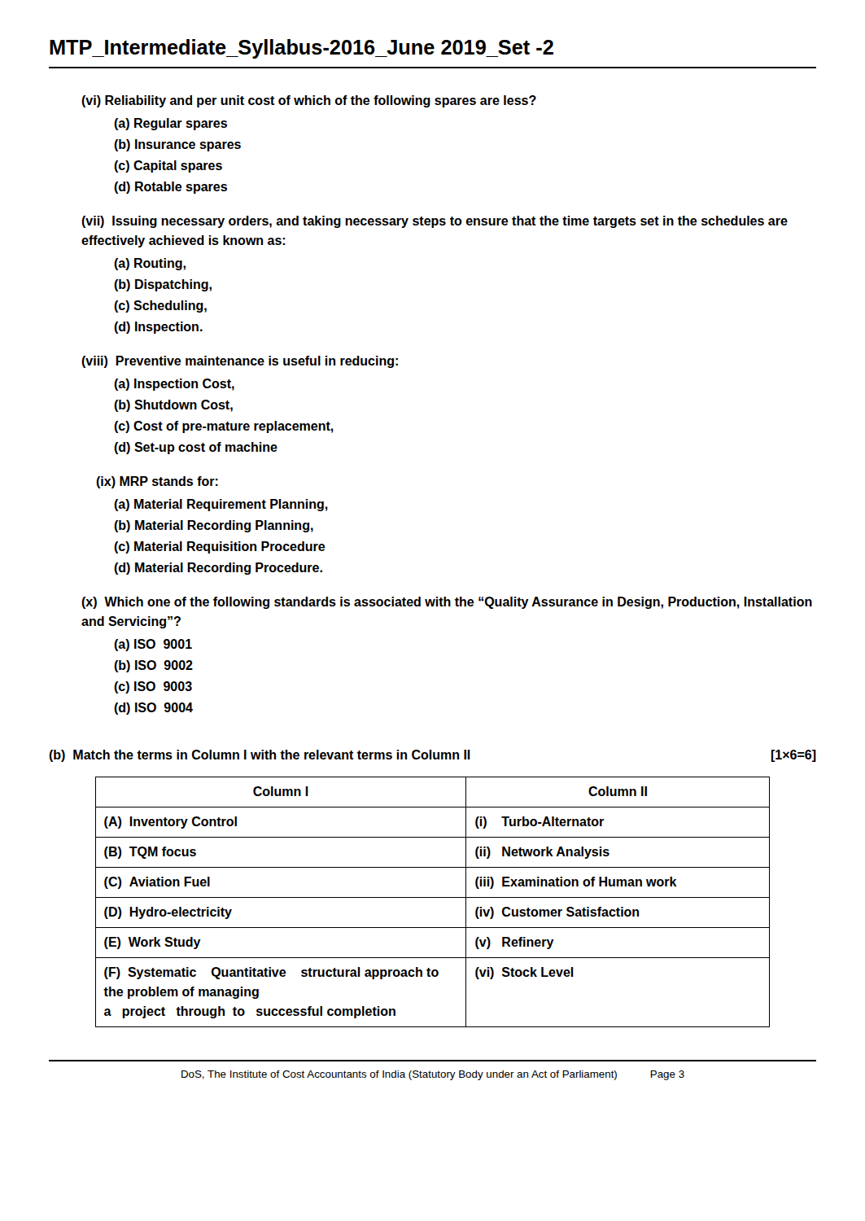MTP_Intermediate_Syllabus-2016_June 2019_Set -2
(vi) Reliability and per unit cost of which of the following spares are less?
(a) Regular spares
(b) Insurance spares
(c) Capital spares
(d) Rotable spares
(vii) Issuing necessary orders, and taking necessary steps to ensure that the time targets set in the schedules are effectively achieved is known as:
(a) Routing,
(b) Dispatching,
(c) Scheduling,
(d) Inspection.
(viii) Preventive maintenance is useful in reducing:
(a) Inspection Cost,
(b) Shutdown Cost,
(c) Cost of pre-mature replacement,
(d) Set-up cost of machine
(ix) MRP stands for:
(a) Material Requirement Planning,
(b) Material Recording Planning,
(c) Material Requisition Procedure
(d) Material Recording Procedure.
(x) Which one of the following standards is associated with the “Quality Assurance in Design, Production, Installation and Servicing”?
(a) ISO 9001
(b) ISO 9002
(c) ISO 9003
(d) ISO 9004
(b) Match the terms in Column I with the relevant terms in Column II [1×6=6]
| Column I | Column II |
| --- | --- |
| (A) Inventory Control | (i) Turbo-Alternator |
| (B) TQM focus | (ii) Network Analysis |
| (C) Aviation Fuel | (iii) Examination of Human work |
| (D) Hydro-electricity | (iv) Customer Satisfaction |
| (E) Work Study | (v) Refinery |
| (F) Systematic Quantitative structural approach to the problem of managing a project through to successful completion | (vi) Stock Level |
DoS, The Institute of Cost Accountants of India (Statutory Body under an Act of Parliament)Page 3